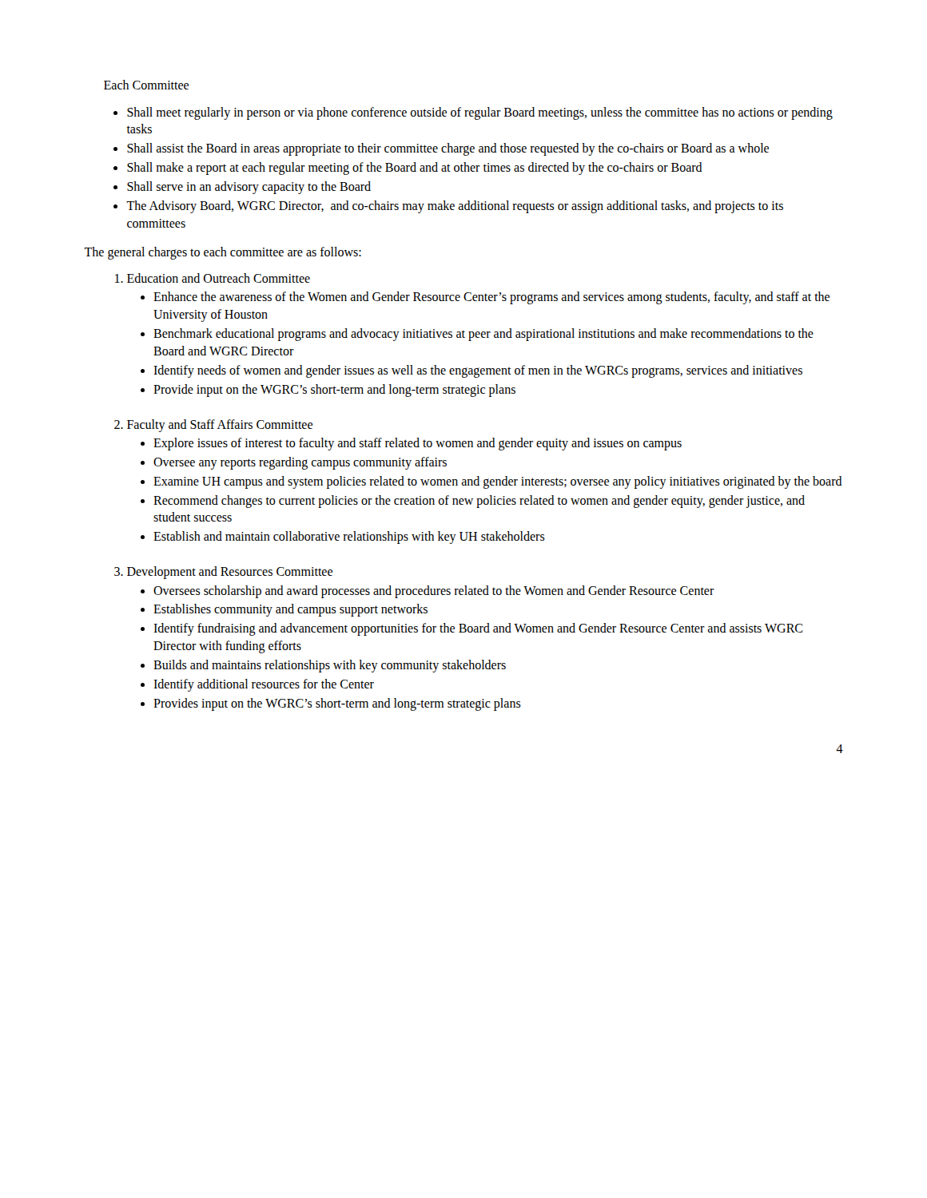Each Committee
Shall meet regularly in person or via phone conference outside of regular Board meetings, unless the committee has no actions or pending tasks
Shall assist the Board in areas appropriate to their committee charge and those requested by the co-chairs or Board as a whole
Shall make a report at each regular meeting of the Board and at other times as directed by the co-chairs or Board
Shall serve in an advisory capacity to the Board
The Advisory Board, WGRC Director, and co-chairs may make additional requests or assign additional tasks, and projects to its committees
The general charges to each committee are as follows:
Education and Outreach Committee
Enhance the awareness of the Women and Gender Resource Center’s programs and services among students, faculty, and staff at the University of Houston
Benchmark educational programs and advocacy initiatives at peer and aspirational institutions and make recommendations to the Board and WGRC Director
Identify needs of women and gender issues as well as the engagement of men in the WGRCs programs, services and initiatives
Provide input on the WGRC’s short-term and long-term strategic plans
Faculty and Staff Affairs Committee
Explore issues of interest to faculty and staff related to women and gender equity and issues on campus
Oversee any reports regarding campus community affairs
Examine UH campus and system policies related to women and gender interests; oversee any policy initiatives originated by the board
Recommend changes to current policies or the creation of new policies related to women and gender equity, gender justice, and student success
Establish and maintain collaborative relationships with key UH stakeholders
Development and Resources Committee
Oversees scholarship and award processes and procedures related to the Women and Gender Resource Center
Establishes community and campus support networks
Identify fundraising and advancement opportunities for the Board and Women and Gender Resource Center and assists WGRC Director with funding efforts
Builds and maintains relationships with key community stakeholders
Identify additional resources for the Center
Provides input on the WGRC’s short-term and long-term strategic plans
4